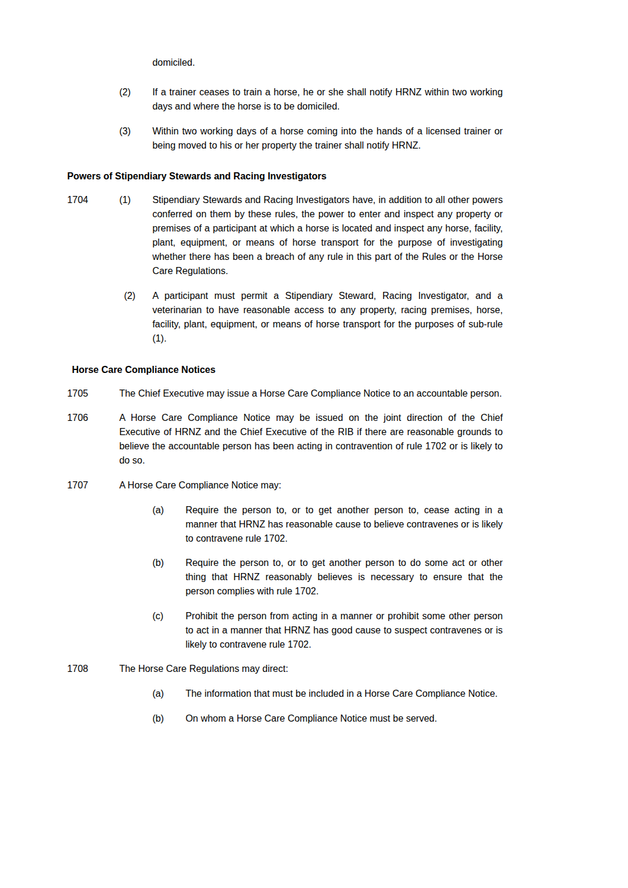domiciled.
1703 (2) If a trainer ceases to train a horse, he or she shall notify HRNZ within two working days and where the horse is to be domiciled.
1703 (3) Within two working days of a horse coming into the hands of a licensed trainer or being moved to his or her property the trainer shall notify HRNZ.
Powers of Stipendiary Stewards and Racing Investigators
1704 (1) Stipendiary Stewards and Racing Investigators have, in addition to all other powers conferred on them by these rules, the power to enter and inspect any property or premises of a participant at which a horse is located and inspect any horse, facility, plant, equipment, or means of horse transport for the purpose of investigating whether there has been a breach of any rule in this part of the Rules or the Horse Care Regulations.
1704 (2) A participant must permit a Stipendiary Steward, Racing Investigator, and a veterinarian to have reasonable access to any property, racing premises, horse, facility, plant, equipment, or means of horse transport for the purposes of sub-rule (1).
Horse Care Compliance Notices
1705 The Chief Executive may issue a Horse Care Compliance Notice to an accountable person.
1706 A Horse Care Compliance Notice may be issued on the joint direction of the Chief Executive of HRNZ and the Chief Executive of the RIB if there are reasonable grounds to believe the accountable person has been acting in contravention of rule 1702 or is likely to do so.
1707 A Horse Care Compliance Notice may:
(a) Require the person to, or to get another person to, cease acting in a manner that HRNZ has reasonable cause to believe contravenes or is likely to contravene rule 1702.
(b) Require the person to, or to get another person to do some act or other thing that HRNZ reasonably believes is necessary to ensure that the person complies with rule 1702.
(c) Prohibit the person from acting in a manner or prohibit some other person to act in a manner that HRNZ has good cause to suspect contravenes or is likely to contravene rule 1702.
1708 The Horse Care Regulations may direct:
(a) The information that must be included in a Horse Care Compliance Notice.
(b) On whom a Horse Care Compliance Notice must be served.